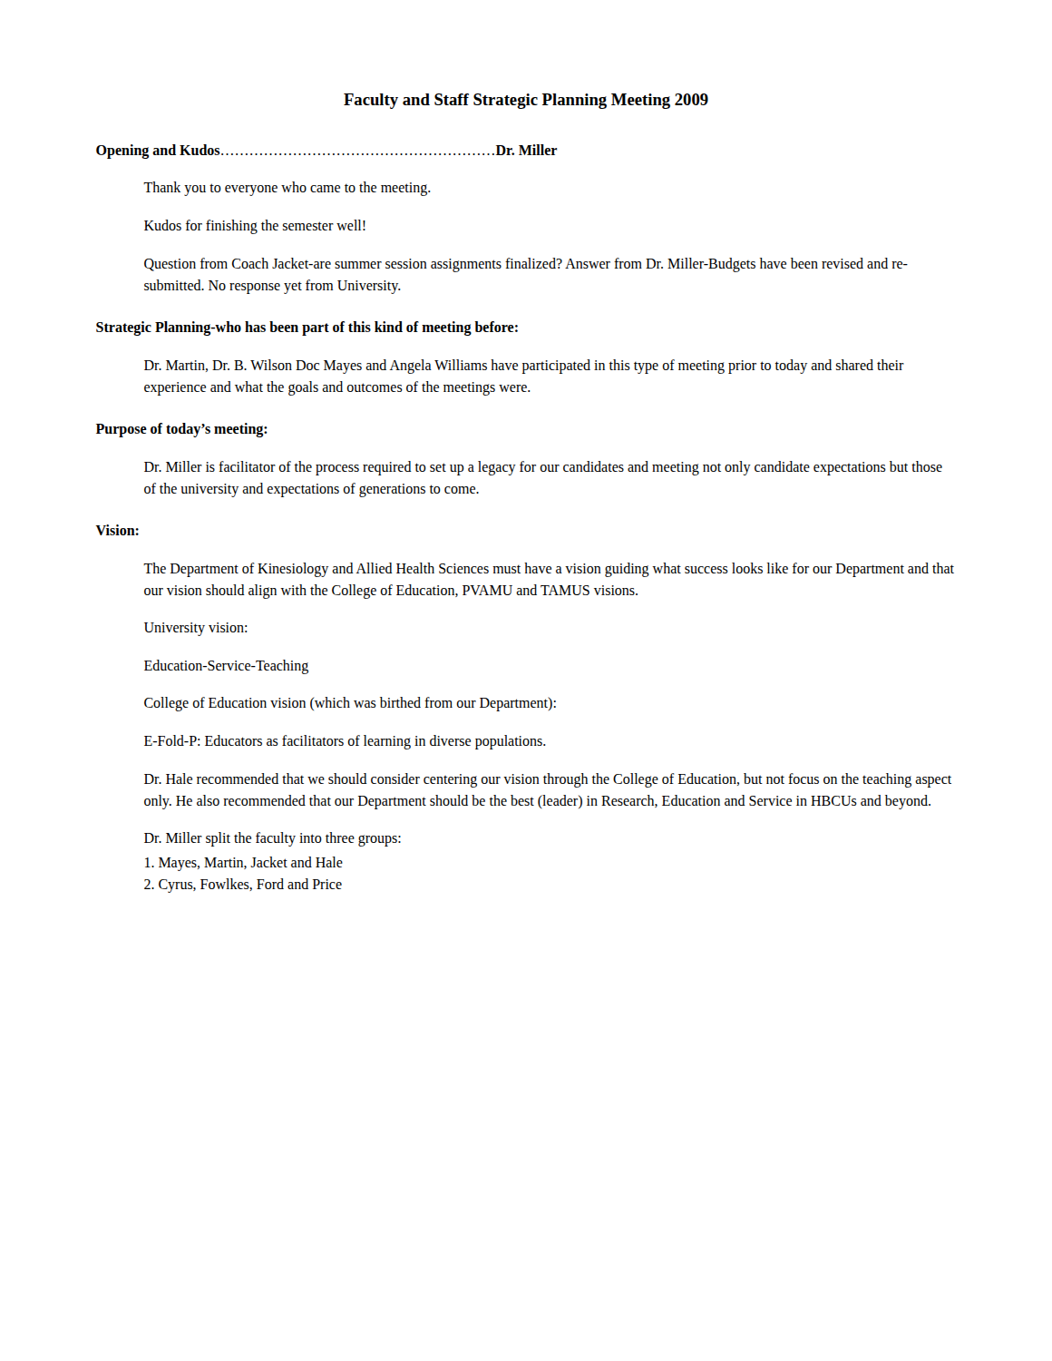Faculty and Staff Strategic Planning Meeting 2009
Opening and Kudos…………………………………………………Dr. Miller
Thank you to everyone who came to the meeting.
Kudos for finishing the semester well!
Question from Coach Jacket-are summer session assignments finalized? Answer from Dr. Miller-Budgets have been revised and re-submitted. No response yet from University.
Strategic Planning-who has been part of this kind of meeting before:
Dr. Martin, Dr. B. Wilson Doc Mayes and Angela Williams have participated in this type of meeting prior to today and shared their experience and what the goals and outcomes of the meetings were.
Purpose of today’s meeting:
Dr. Miller is facilitator of the process required to set up a legacy for our candidates and meeting not only candidate expectations but those of the university and expectations of generations to come.
Vision:
The Department of Kinesiology and Allied Health Sciences must have a vision guiding what success looks like for our Department and that our vision should align with the College of Education, PVAMU and TAMUS visions.
University vision:
Education-Service-Teaching
College of Education vision (which was birthed from our Department):
E-Fold-P: Educators as facilitators of learning in diverse populations.
Dr. Hale recommended that we should consider centering our vision through the College of Education, but not focus on the teaching aspect only. He also recommended that our Department should be the best (leader) in Research, Education and Service in HBCUs and beyond.
Dr. Miller split the faculty into three groups:
1. Mayes, Martin, Jacket and Hale
2. Cyrus, Fowlkes, Ford and Price